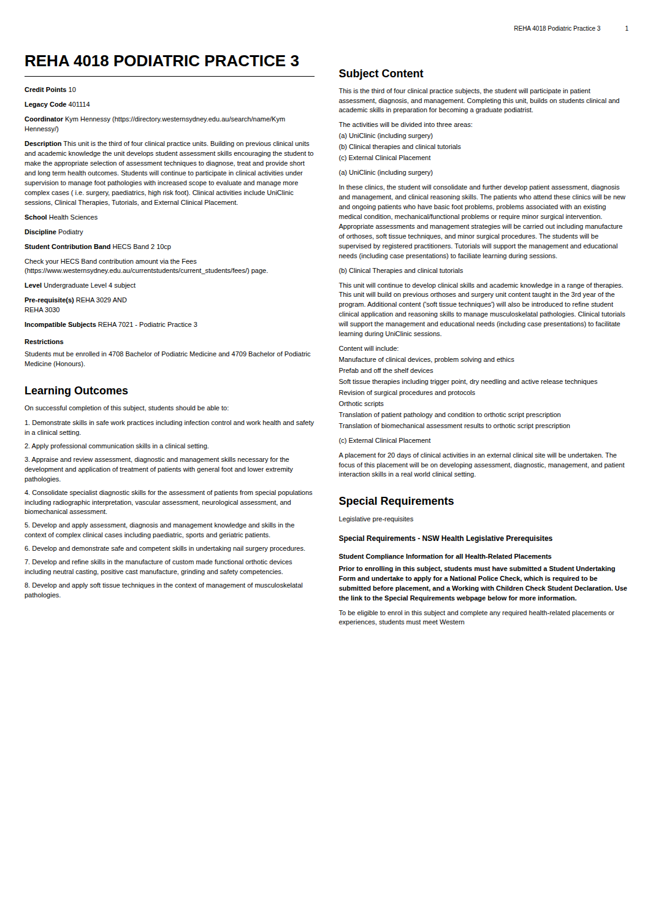REHA 4018 Podiatric Practice 31
REHA 4018 PODIATRIC PRACTICE 3
Credit Points 10
Legacy Code 401114
Coordinator Kym Hennessy (https://directory.westernsydney.edu.au/search/name/Kym Hennessy/)
Description This unit is the third of four clinical practice units. Building on previous clinical units and academic knowledge the unit develops student assessment skills encouraging the student to make the appropriate selection of assessment techniques to diagnose, treat and provide short and long term health outcomes. Students will continue to participate in clinical activities under supervision to manage foot pathologies with increased scope to evaluate and manage more complex cases ( i.e. surgery, paediatrics, high risk foot). Clinical activities include UniClinic sessions, Clinical Therapies, Tutorials, and External Clinical Placement.
School Health Sciences
Discipline Podiatry
Student Contribution Band HECS Band 2 10cp
Check your HECS Band contribution amount via the Fees (https://www.westernsydney.edu.au/currentstudents/current_students/fees/) page.
Level Undergraduate Level 4 subject
Pre-requisite(s) REHA 3029 AND
REHA 3030
Incompatible Subjects REHA 7021 - Podiatric Practice 3
Restrictions
Students mut be enrolled in 4708 Bachelor of Podiatric Medicine and 4709 Bachelor of Podiatric Medicine (Honours).
Learning Outcomes
On successful completion of this subject, students should be able to:
1. Demonstrate skills in safe work practices including infection control and work health and safety in a clinical setting.
2. Apply professional communication skills in a clinical setting.
3. Appraise and review assessment, diagnostic and management skills necessary for the development and application of treatment of patients with general foot and lower extremity pathologies.
4. Consolidate specialist diagnostic skills for the assessment of patients from special populations including radiographic interpretation, vascular assessment, neurological assessment, and biomechanical assessment.
5. Develop and apply assessment, diagnosis and management knowledge and skills in the context of complex clinical cases including paediatric, sports and geriatric patients.
6. Develop and demonstrate safe and competent skills in undertaking nail surgery procedures.
7. Develop and refine skills in the manufacture of custom made functional orthotic devices including neutral casting, positive cast manufacture, grinding and safety competencies.
8. Develop and apply soft tissue techniques in the context of management of musculoskelatal pathologies.
Subject Content
This is the third of four clinical practice subjects, the student will participate in patient assessment, diagnosis, and management. Completing this unit, builds on students clinical and academic skills in preparation for becoming a graduate podiatrist.
The activities will be divided into three areas:
(a) UniClinic (including surgery)
(b) Clinical therapies and clinical tutorials
(c) External Clinical Placement
(a) UniClinic (including surgery)
In these clinics, the student will consolidate and further develop patient assessment, diagnosis and management, and clinical reasoning skills. The patients who attend these clinics will be new and ongoing patients who have basic foot problems, problems associated with an existing medical condition, mechanical/functional problems or require minor surgical intervention. Appropriate assessments and management strategies will be carried out including manufacture of orthoses, soft tissue techniques, and minor surgical procedures. The students will be supervised by registered practitioners. Tutorials will support the management and educational needs (including case presentations) to faciliate learning during sessions.
(b) Clinical Therapies and clinical tutorials
This unit will continue to develop clinical skills and academic knowledge in a range of therapies. This unit will build on previous orthoses and surgery unit content taught in the 3rd year of the program. Additional content ('soft tissue techniques') will also be introduced to refine student clinical application and reasoning skills to manage musculoskelatal pathologies. Clinical tutorials will support the management and educational needs (including case presentations) to facilitate learning during UniClinic sessions.
Content will include:
Manufacture of clinical devices, problem solving and ethics
Prefab and off the shelf devices
Soft tissue therapies including trigger point, dry needling and active release techniques
Revision of surgical procedures and protocols
Orthotic scripts
Translation of patient pathology and condition to orthotic script prescription
Translation of biomechanical assessment results to orthotic script prescription
(c) External Clinical Placement
A placement for 20 days of clinical activities in an external clinical site will be undertaken. The focus of this placement will be on developing assessment, diagnostic, management, and patient interaction skills in a real world clinical setting.
Special Requirements
Legislative pre-requisites
Special Requirements - NSW Health Legislative Prerequisites
Student Compliance Information for all Health-Related Placements
Prior to enrolling in this subject, students must have submitted a Student Undertaking Form and undertake to apply for a National Police Check, which is required to be submitted before placement, and a Working with Children Check Student Declaration. Use the link to the Special Requirements webpage below for more information.
To be eligible to enrol in this subject and complete any required health-related placements or experiences, students must meet Western